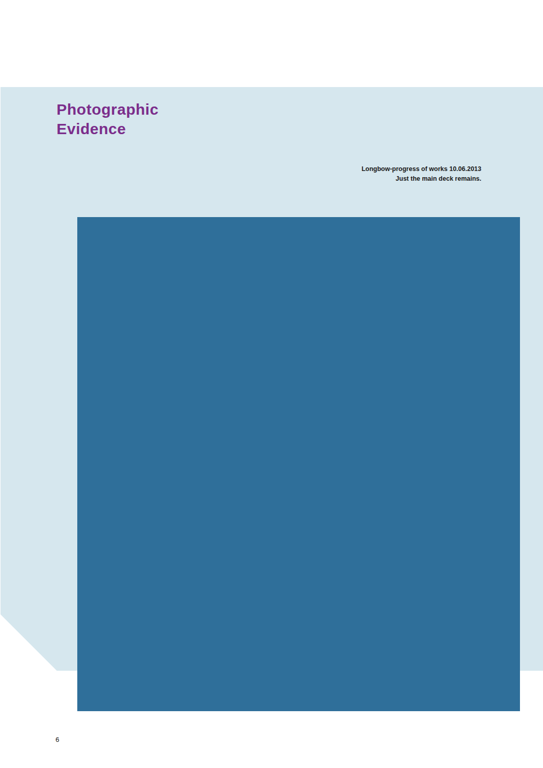Photographic
Evidence
Longbow-progress of works 10.06.2013 Just the main deck remains.
6